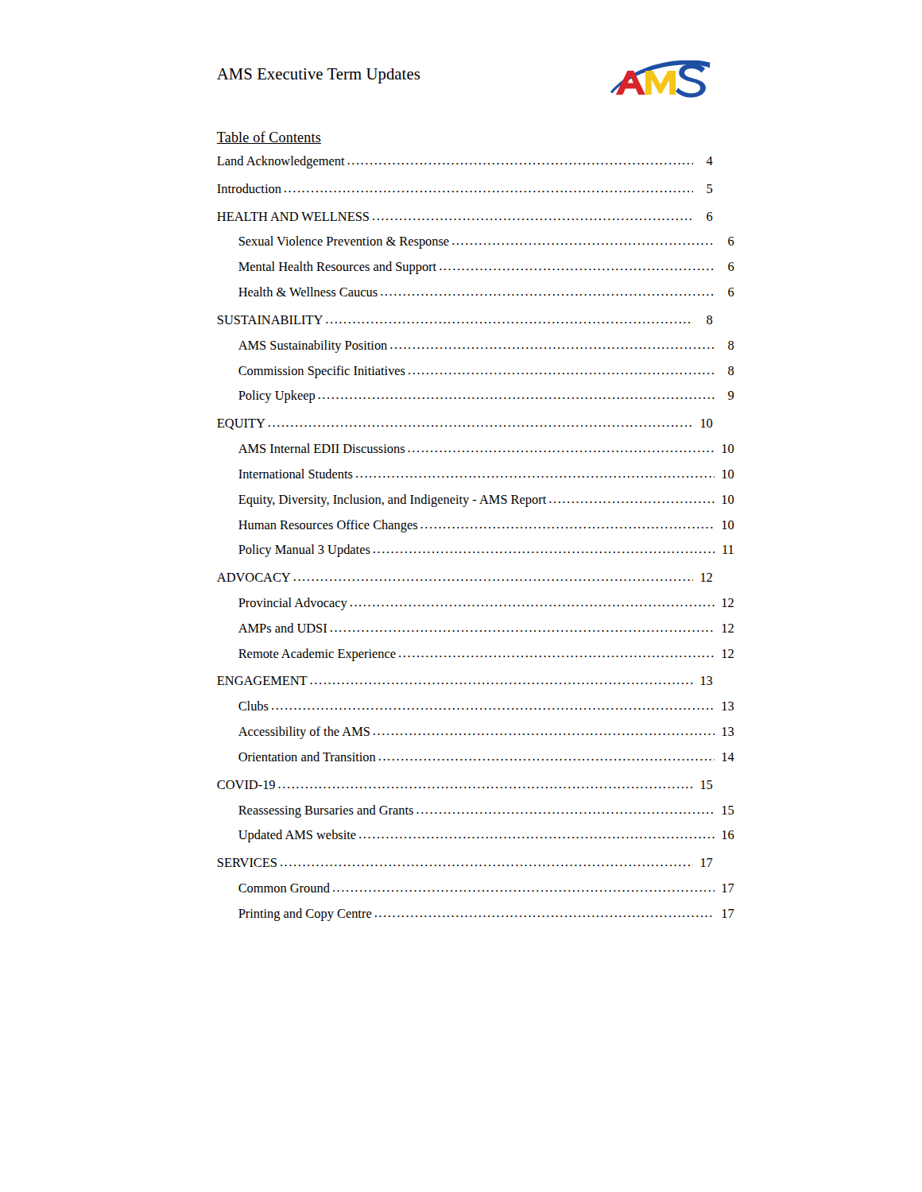AMS Executive Term Updates
Table of Contents
Land Acknowledgement .................................................................................................................. 4
Introduction ................................................................................................................................. 5
HEALTH AND WELLNESS ............................................................................................................. 6
Sexual Violence Prevention & Response ......................................................................................... 6
Mental Health Resources and Support ............................................................................................. 6
Health & Wellness Caucus ............................................................................................................. 6
SUSTAINABILITY ............................................................................................................................. 8
AMS Sustainability Position ........................................................................................................... 8
Commission Specific Initiatives ..................................................................................................... 8
Policy Upkeep ............................................................................................................................. 9
EQUITY ......................................................................................................................................... 10
AMS Internal EDII Discussions ..................................................................................................... 10
International Students ................................................................................................................. 10
Equity, Diversity, Inclusion, and Indigeneity - AMS Report ....................................................... 10
Human Resources Office Changes ................................................................................................. 10
Policy Manual 3 Updates ............................................................................................................. 11
ADVOCACY ................................................................................................................................. 12
Provincial Advocacy ..................................................................................................................... 12
AMPs and UDSI ............................................................................................................................. 12
Remote Academic Experience ......................................................................................................... 12
ENGAGEMENT ............................................................................................................................. 13
Clubs ............................................................................................................................................. 13
Accessibility of the AMS ................................................................................................................. 13
Orientation and Transition ............................................................................................................. 14
COVID-19 ..................................................................................................................................... 15
Reassessing Bursaries and Grants ................................................................................................. 15
Updated AMS website ................................................................................................................. 16
SERVICES ..................................................................................................................................... 17
Common Ground ............................................................................................................................. 17
Printing and Copy Centre ............................................................................................................. 17